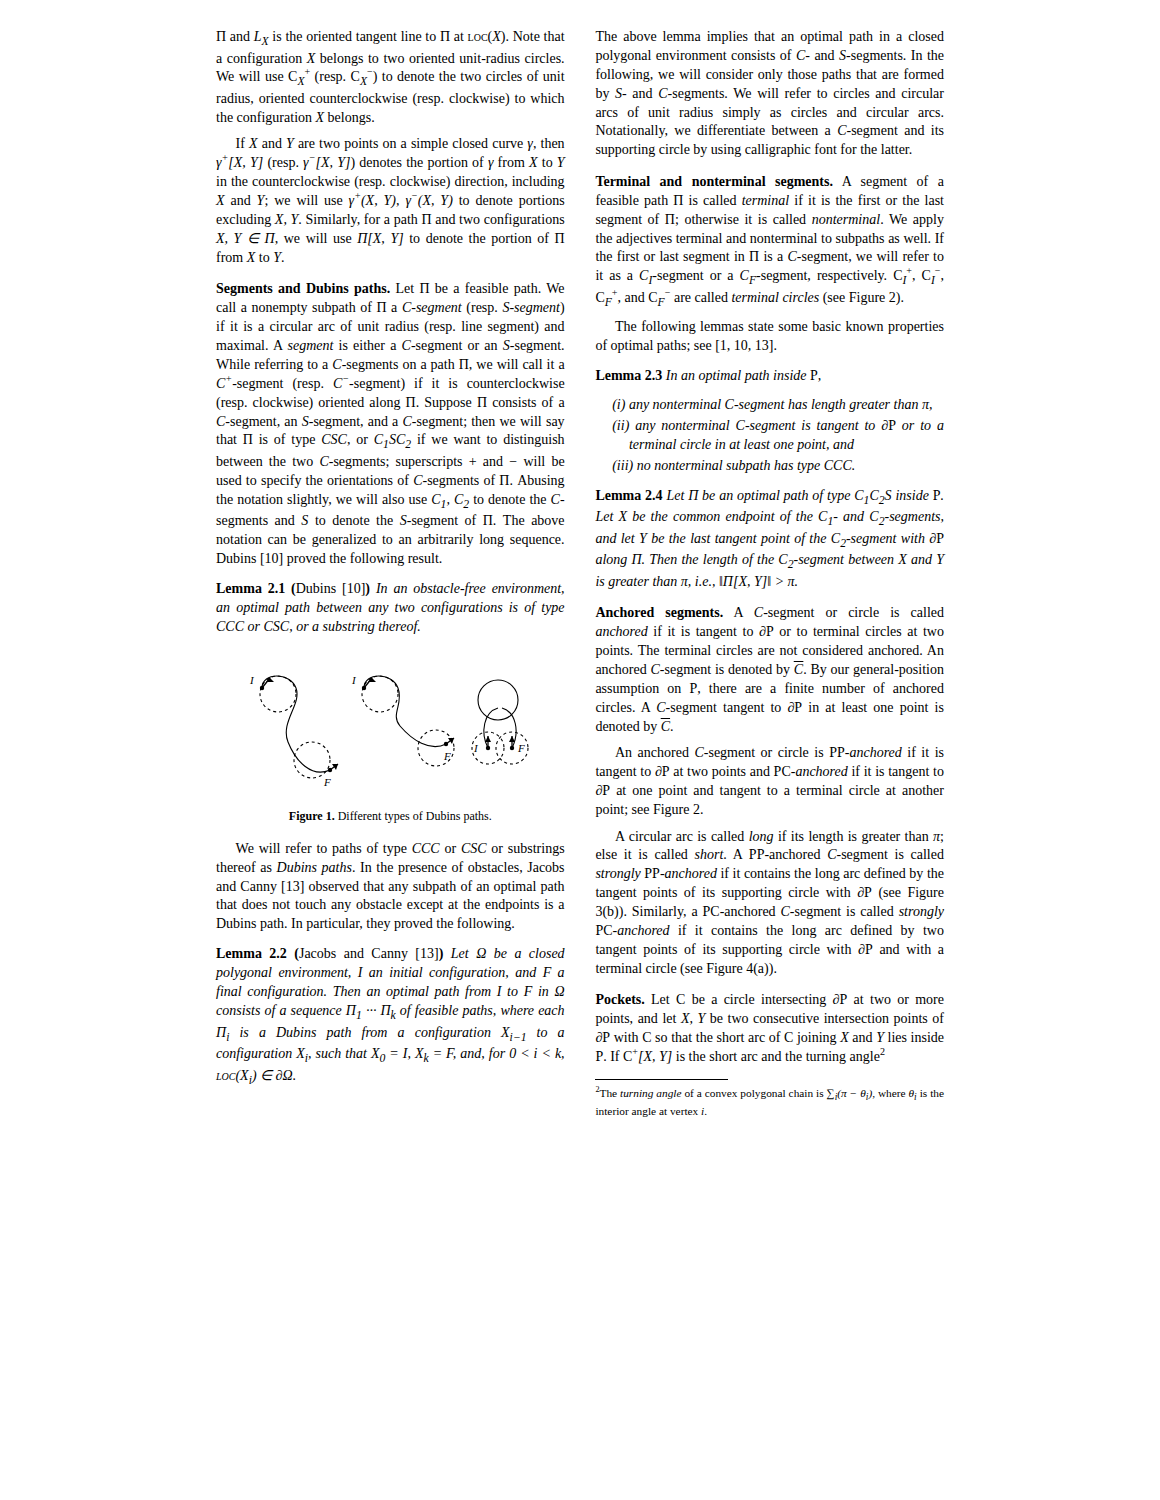Π and LX is the oriented tangent line to Π at loc(X). Note that a configuration X belongs to two oriented unit-radius circles. We will use CX+ (resp. CX−) to denote the two circles of unit radius, oriented counterclockwise (resp. clockwise) to which the configuration X belongs.
If X and Y are two points on a simple closed curve γ, then γ+[X, Y] (resp. γ−[X, Y]) denotes the portion of γ from X to Y in the counterclockwise (resp. clockwise) direction, including X and Y; we will use γ+(X, Y), γ−(X, Y) to denote portions excluding X, Y. Similarly, for a path Π and two configurations X, Y ∈ Π, we will use Π[X, Y] to denote the portion of Π from X to Y.
Segments and Dubins paths. Let Π be a feasible path. We call a nonempty subpath of Π a C-segment (resp. S-segment) if it is a circular arc of unit radius (resp. line segment) and maximal. A segment is either a C-segment or an S-segment. While referring to a C-segments on a path Π, we will call it a C+-segment (resp. C−-segment) if it is counterclockwise (resp. clockwise) oriented along Π. Suppose Π consists of a C-segment, an S-segment, and a C-segment; then we will say that Π is of type CSC, or C1SC2 if we want to distinguish between the two C-segments; superscripts + and − will be used to specify the orientations of C-segments of Π. Abusing the notation slightly, we will also use C1, C2 to denote the C-segments and S to denote the S-segment of Π. The above notation can be generalized to an arbitrarily long sequence. Dubins [10] proved the following result.
Lemma 2.1 (Dubins [10]) In an obstacle-free environment, an optimal path between any two configurations is of type CCC or CSC, or a substring thereof.
I F I F I F
Figure 1. Different types of Dubins paths.
We will refer to paths of type CCC or CSC or substrings thereof as Dubins paths. In the presence of obstacles, Jacobs and Canny [13] observed that any subpath of an optimal path that does not touch any obstacle except at the endpoints is a Dubins path. In particular, they proved the following.
Lemma 2.2 (Jacobs and Canny [13]) Let Ω be a closed polygonal environment, I an initial configuration, and F a final configuration. Then an optimal path from I to F in Ω consists of a sequence Π1 ··· Πk of feasible paths, where each Πi is a Dubins path from a configuration Xi−1 to a configuration Xi, such that X0 = I, Xk = F, and, for 0 < i < k, loc(Xi) ∈ ∂Ω.
The above lemma implies that an optimal path in a closed polygonal environment consists of C- and S-segments. In the following, we will consider only those paths that are formed by S- and C-segments. We will refer to circles and circular arcs of unit radius simply as circles and circular arcs. Notationally, we differentiate between a C-segment and its supporting circle by using calligraphic font for the latter.
Terminal and nonterminal segments. A segment of a feasible path Π is called terminal if it is the first or the last segment of Π; otherwise it is called nonterminal. We apply the adjectives terminal and nonterminal to subpaths as well. If the first or last segment in Π is a C-segment, we will refer to it as a CI-segment or a CF-segment, respectively. CI+, CI−, CF+, and CF− are called terminal circles (see Figure 2).
The following lemmas state some basic known properties of optimal paths; see [1, 10, 13].
Lemma 2.3 In an optimal path inside P,
(i) any nonterminal C-segment has length greater than π,
(ii) any nonterminal C-segment is tangent to ∂P or to a terminal circle in at least one point, and
(iii) no nonterminal subpath has type CCC.
Lemma 2.4 Let Π be an optimal path of type C1C2S inside P. Let X be the common endpoint of the C1- and C2-segments, and let Y be the last tangent point of the C2-segment with ∂P along Π. Then the length of the C2-segment between X and Y is greater than π, i.e., ‖Π[X, Y]‖ > π.
Anchored segments. A C-segment or circle is called anchored if it is tangent to ∂P or to terminal circles at two points. The terminal circles are not considered anchored. An anchored C-segment is denoted by C. By our general-position assumption on P, there are a finite number of anchored circles. A C-segment tangent to ∂P in at least one point is denoted by C.
An anchored C-segment or circle is PP-anchored if it is tangent to ∂P at two points and PC-anchored if it is tangent to ∂P at one point and tangent to a terminal circle at another point; see Figure 2.
A circular arc is called long if its length is greater than π; else it is called short. A PP-anchored C-segment is called strongly PP-anchored if it contains the long arc defined by the tangent points of its supporting circle with ∂P (see Figure 3(b)). Similarly, a PC-anchored C-segment is called strongly PC-anchored if it contains the long arc defined by two tangent points of its supporting circle with ∂P and with a terminal circle (see Figure 4(a)).
Pockets. Let C be a circle intersecting ∂P at two or more points, and let X, Y be two consecutive intersection points of ∂P with C so that the short arc of C joining X and Y lies inside P. If C+[X, Y] is the short arc and the turning angle2
2The turning angle of a convex polygonal chain is ∑i(π − θi), where θi is the interior angle at vertex i.